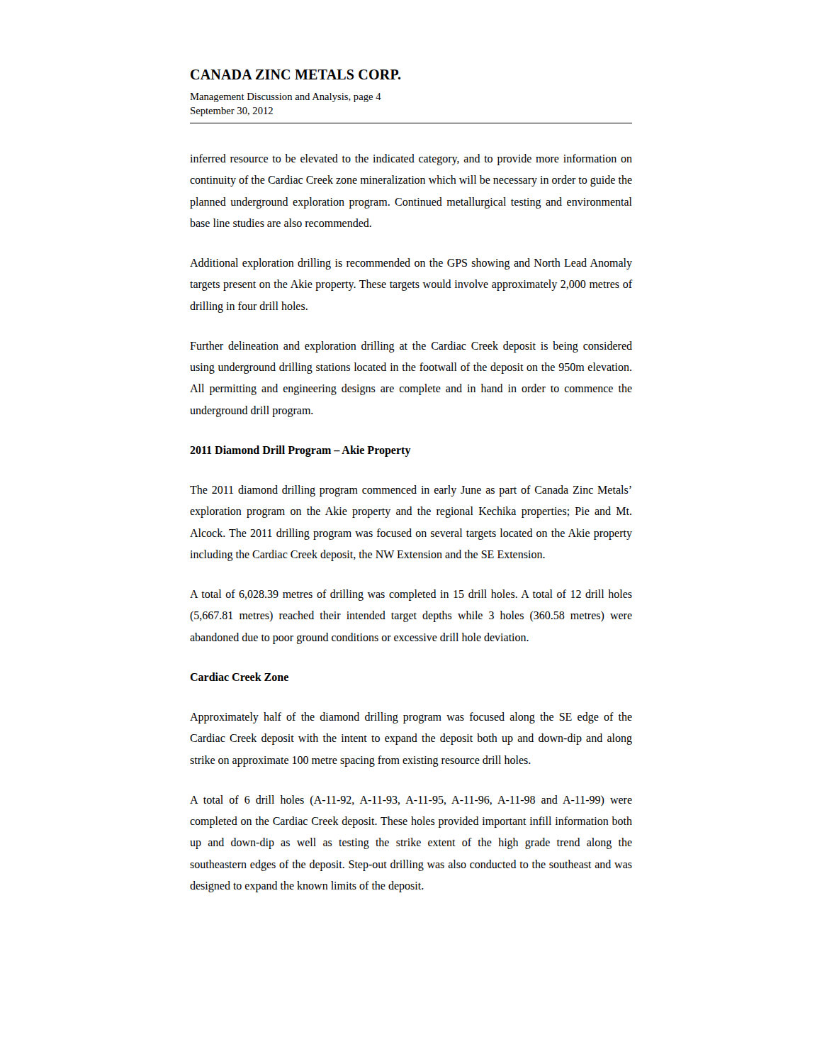CANADA ZINC METALS CORP.
Management Discussion and Analysis, page 4
September 30, 2012
inferred resource to be elevated to the indicated category, and to provide more information on continuity of the Cardiac Creek zone mineralization which will be necessary in order to guide the planned underground exploration program. Continued metallurgical testing and environmental base line studies are also recommended.
Additional exploration drilling is recommended on the GPS showing and North Lead Anomaly targets present on the Akie property. These targets would involve approximately 2,000 metres of drilling in four drill holes.
Further delineation and exploration drilling at the Cardiac Creek deposit is being considered using underground drilling stations located in the footwall of the deposit on the 950m elevation. All permitting and engineering designs are complete and in hand in order to commence the underground drill program.
2011 Diamond Drill Program – Akie Property
The 2011 diamond drilling program commenced in early June as part of Canada Zinc Metals’ exploration program on the Akie property and the regional Kechika properties; Pie and Mt. Alcock. The 2011 drilling program was focused on several targets located on the Akie property including the Cardiac Creek deposit, the NW Extension and the SE Extension.
A total of 6,028.39 metres of drilling was completed in 15 drill holes. A total of 12 drill holes (5,667.81 metres) reached their intended target depths while 3 holes (360.58 metres) were abandoned due to poor ground conditions or excessive drill hole deviation.
Cardiac Creek Zone
Approximately half of the diamond drilling program was focused along the SE edge of the Cardiac Creek deposit with the intent to expand the deposit both up and down-dip and along strike on approximate 100 metre spacing from existing resource drill holes.
A total of 6 drill holes (A-11-92, A-11-93, A-11-95, A-11-96, A-11-98 and A-11-99) were completed on the Cardiac Creek deposit. These holes provided important infill information both up and down-dip as well as testing the strike extent of the high grade trend along the southeastern edges of the deposit. Step-out drilling was also conducted to the southeast and was designed to expand the known limits of the deposit.